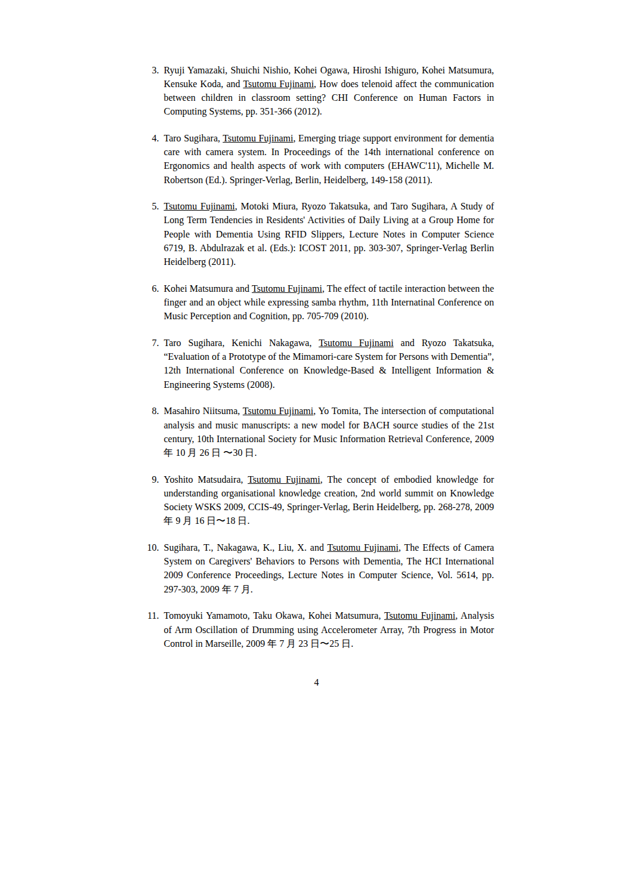Ryuji Yamazaki, Shuichi Nishio, Kohei Ogawa, Hiroshi Ishiguro, Kohei Matsumura, Kensuke Koda, and Tsutomu Fujinami, How does telenoid affect the communication between children in classroom setting? CHI Conference on Human Factors in Computing Systems, pp. 351-366 (2012).
Taro Sugihara, Tsutomu Fujinami, Emerging triage support environment for dementia care with camera system. In Proceedings of the 14th international conference on Ergonomics and health aspects of work with computers (EHAWC'11), Michelle M. Robertson (Ed.). Springer-Verlag, Berlin, Heidelberg, 149-158 (2011).
Tsutomu Fujinami, Motoki Miura, Ryozo Takatsuka, and Taro Sugihara, A Study of Long Term Tendencies in Residents' Activities of Daily Living at a Group Home for People with Dementia Using RFID Slippers, Lecture Notes in Computer Science 6719, B. Abdulrazak et al. (Eds.): ICOST 2011, pp. 303-307, Springer-Verlag Berlin Heidelberg (2011).
Kohei Matsumura and Tsutomu Fujinami, The effect of tactile interaction between the finger and an object while expressing samba rhythm, 11th Internatinal Conference on Music Perception and Cognition, pp. 705-709 (2010).
Taro Sugihara, Kenichi Nakagawa, Tsutomu Fujinami and Ryozo Takatsuka, “Evaluation of a Prototype of the Mimamori-care System for Persons with Dementia”, 12th International Conference on Knowledge-Based & Intelligent Information & Engineering Systems (2008).
Masahiro Niitsuma, Tsutomu Fujinami, Yo Tomita, The intersection of computational analysis and music manuscripts: a new model for BACH source studies of the 21st century, 10th International Society for Music Information Retrieval Conference, 2009 年 10 月 26 日 〜30 日.
Yoshito Matsudaira, Tsutomu Fujinami, The concept of embodied knowledge for understanding organisational knowledge creation, 2nd world summit on Knowledge Society WSKS 2009, CCIS-49, Springer-Verlag, Berin Heidelberg, pp. 268-278, 2009 年 9 月 16 日〜18 日.
Sugihara, T., Nakagawa, K., Liu, X. and Tsutomu Fujinami, The Effects of Camera System on Caregivers' Behaviors to Persons with Dementia, The HCI International 2009 Conference Proceedings, Lecture Notes in Computer Science, Vol. 5614, pp. 297-303, 2009 年 7 月.
Tomoyuki Yamamoto, Taku Okawa, Kohei Matsumura, Tsutomu Fujinami, Analysis of Arm Oscillation of Drumming using Accelerometer Array, 7th Progress in Motor Control in Marseille, 2009 年 7 月 23 日〜25 日.
4